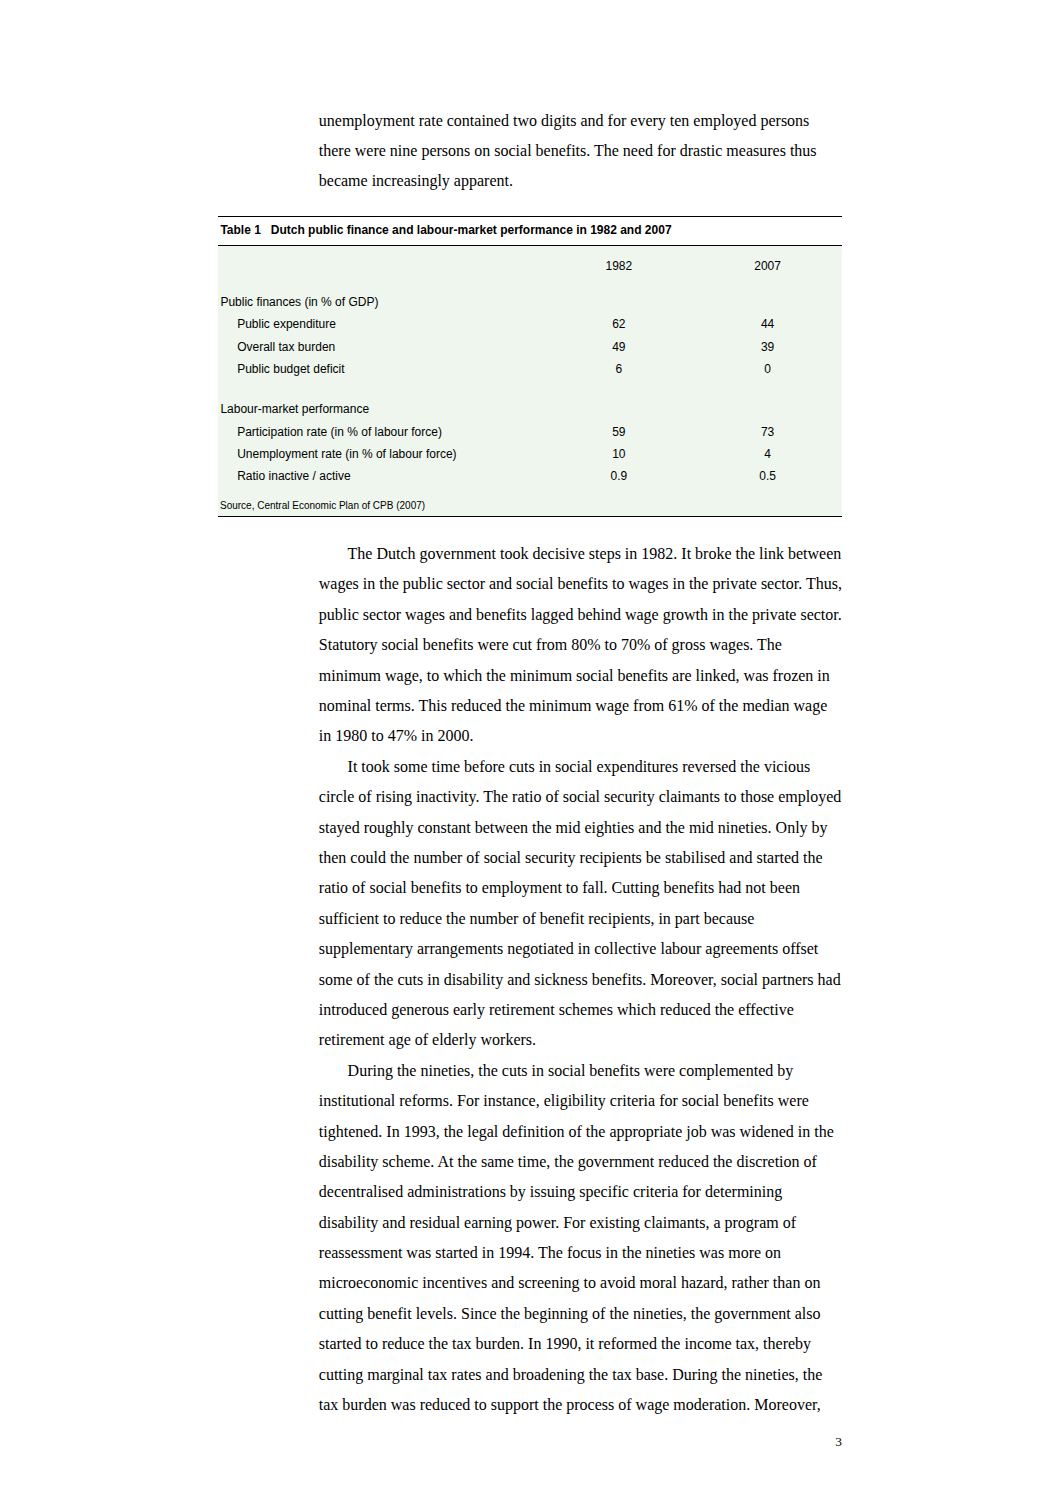unemployment rate contained two digits and for every ten employed persons there were nine persons on social benefits. The need for drastic measures thus became increasingly apparent.
Table 1 Dutch public finance and labour-market performance in 1982 and 2007
| | 1982 | 2007 |
| --- | --- | --- |
| Public finances (in % of GDP) | | |
| Public expenditure | 62 | 44 |
| Overall tax burden | 49 | 39 |
| Public budget deficit | 6 | 0 |
| Labour-market performance | | |
| Participation rate (in % of labour force) | 59 | 73 |
| Unemployment rate (in % of labour force) | 10 | 4 |
| Ratio inactive / active | 0.9 | 0.5 |
| Source, Central Economic Plan of CPB (2007) |
The Dutch government took decisive steps in 1982. It broke the link between wages in the public sector and social benefits to wages in the private sector. Thus, public sector wages and benefits lagged behind wage growth in the private sector. Statutory social benefits were cut from 80% to 70% of gross wages. The minimum wage, to which the minimum social benefits are linked, was frozen in nominal terms. This reduced the minimum wage from 61% of the median wage in 1980 to 47% in 2000.
It took some time before cuts in social expenditures reversed the vicious circle of rising inactivity. The ratio of social security claimants to those employed stayed roughly constant between the mid eighties and the mid nineties. Only by then could the number of social security recipients be stabilised and started the ratio of social benefits to employment to fall. Cutting benefits had not been sufficient to reduce the number of benefit recipients, in part because supplementary arrangements negotiated in collective labour agreements offset some of the cuts in disability and sickness benefits. Moreover, social partners had introduced generous early retirement schemes which reduced the effective retirement age of elderly workers.
During the nineties, the cuts in social benefits were complemented by institutional reforms. For instance, eligibility criteria for social benefits were tightened. In 1993, the legal definition of the appropriate job was widened in the disability scheme. At the same time, the government reduced the discretion of decentralised administrations by issuing specific criteria for determining disability and residual earning power. For existing claimants, a program of reassessment was started in 1994. The focus in the nineties was more on microeconomic incentives and screening to avoid moral hazard, rather than on cutting benefit levels. Since the beginning of the nineties, the government also started to reduce the tax burden. In 1990, it reformed the income tax, thereby cutting marginal tax rates and broadening the tax base. During the nineties, the tax burden was reduced to support the process of wage moderation. Moreover,
3